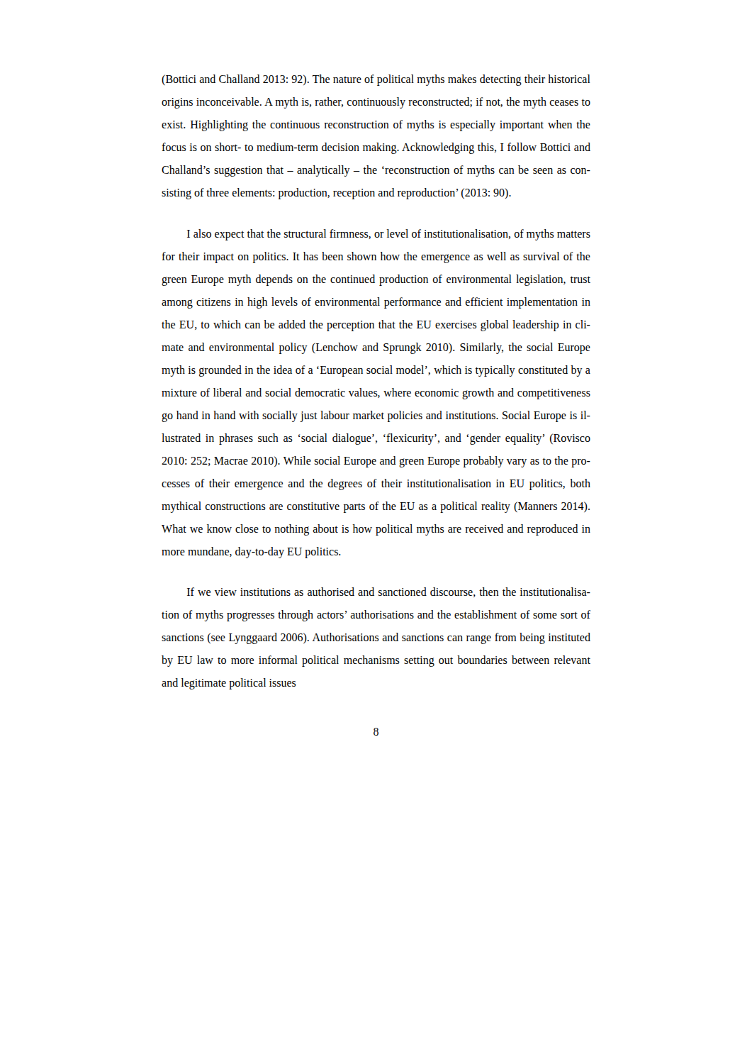(Bottici and Challand 2013: 92). The nature of political myths makes detecting their historical origins inconceivable. A myth is, rather, continuously reconstructed; if not, the myth ceases to exist. Highlighting the continuous reconstruction of myths is especially important when the focus is on short- to medium-term decision making. Acknowledging this, I follow Bottici and Challand’s suggestion that – analytically – the ‘reconstruction of myths can be seen as consisting of three elements: production, reception and reproduction’ (2013: 90).
I also expect that the structural firmness, or level of institutionalisation, of myths matters for their impact on politics. It has been shown how the emergence as well as survival of the green Europe myth depends on the continued production of environmental legislation, trust among citizens in high levels of environmental performance and efficient implementation in the EU, to which can be added the perception that the EU exercises global leadership in climate and environmental policy (Lenchow and Sprungk 2010). Similarly, the social Europe myth is grounded in the idea of a ‘European social model’, which is typically constituted by a mixture of liberal and social democratic values, where economic growth and competitiveness go hand in hand with socially just labour market policies and institutions. Social Europe is illustrated in phrases such as ‘social dialogue’, ‘flexicurity’, and ‘gender equality’ (Rovisco 2010: 252; Macrae 2010). While social Europe and green Europe probably vary as to the processes of their emergence and the degrees of their institutionalisation in EU politics, both mythical constructions are constitutive parts of the EU as a political reality (Manners 2014). What we know close to nothing about is how political myths are received and reproduced in more mundane, day-to-day EU politics.
If we view institutions as authorised and sanctioned discourse, then the institutionalisation of myths progresses through actors’ authorisations and the establishment of some sort of sanctions (see Lynggaard 2006). Authorisations and sanctions can range from being instituted by EU law to more informal political mechanisms setting out boundaries between relevant and legitimate political issues
8